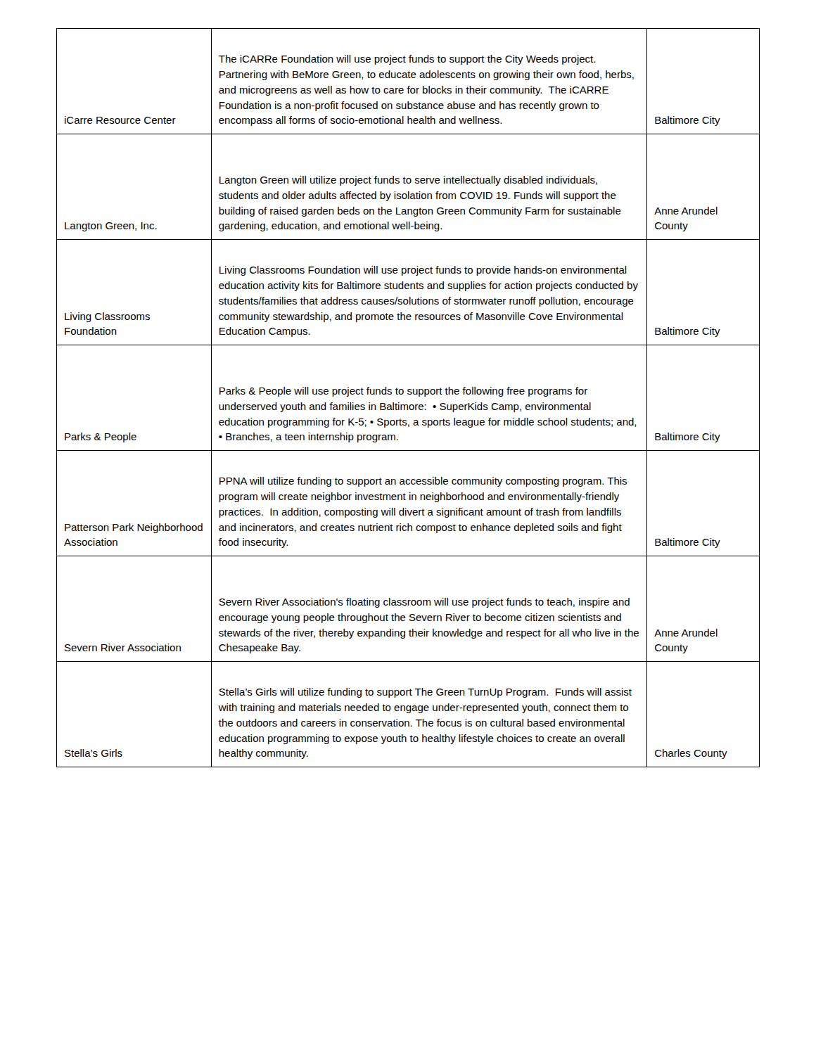| iCarre Resource Center | The iCARRe Foundation will use project funds to support the City Weeds project. Partnering with BeMore Green, to educate adolescents on growing their own food, herbs, and microgreens as well as how to care for blocks in their community. The iCARRE Foundation is a non-profit focused on substance abuse and has recently grown to encompass all forms of socio-emotional health and wellness. | Baltimore City |
| Langton Green, Inc. | Langton Green will utilize project funds to serve intellectually disabled individuals, students and older adults affected by isolation from COVID 19. Funds will support the building of raised garden beds on the Langton Green Community Farm for sustainable gardening, education, and emotional well-being. | Anne Arundel County |
| Living Classrooms Foundation | Living Classrooms Foundation will use project funds to provide hands-on environmental education activity kits for Baltimore students and supplies for action projects conducted by students/families that address causes/solutions of stormwater runoff pollution, encourage community stewardship, and promote the resources of Masonville Cove Environmental Education Campus. | Baltimore City |
| Parks & People | Parks & People will use project funds to support the following free programs for underserved youth and families in Baltimore: • SuperKids Camp, environmental education programming for K-5; • Sports, a sports league for middle school students; and, • Branches, a teen internship program. | Baltimore City |
| Patterson Park Neighborhood Association | PPNA will utilize funding to support an accessible community composting program. This program will create neighbor investment in neighborhood and environmentally-friendly practices. In addition, composting will divert a significant amount of trash from landfills and incinerators, and creates nutrient rich compost to enhance depleted soils and fight food insecurity. | Baltimore City |
| Severn River Association | Severn River Association's floating classroom will use project funds to teach, inspire and encourage young people throughout the Severn River to become citizen scientists and stewards of the river, thereby expanding their knowledge and respect for all who live in the Chesapeake Bay. | Anne Arundel County |
| Stella’s Girls | Stella’s Girls will utilize funding to support The Green TurnUp Program. Funds will assist with training and materials needed to engage under-represented youth, connect them to the outdoors and careers in conservation. The focus is on cultural based environmental education programming to expose youth to healthy lifestyle choices to create an overall healthy community. | Charles County |